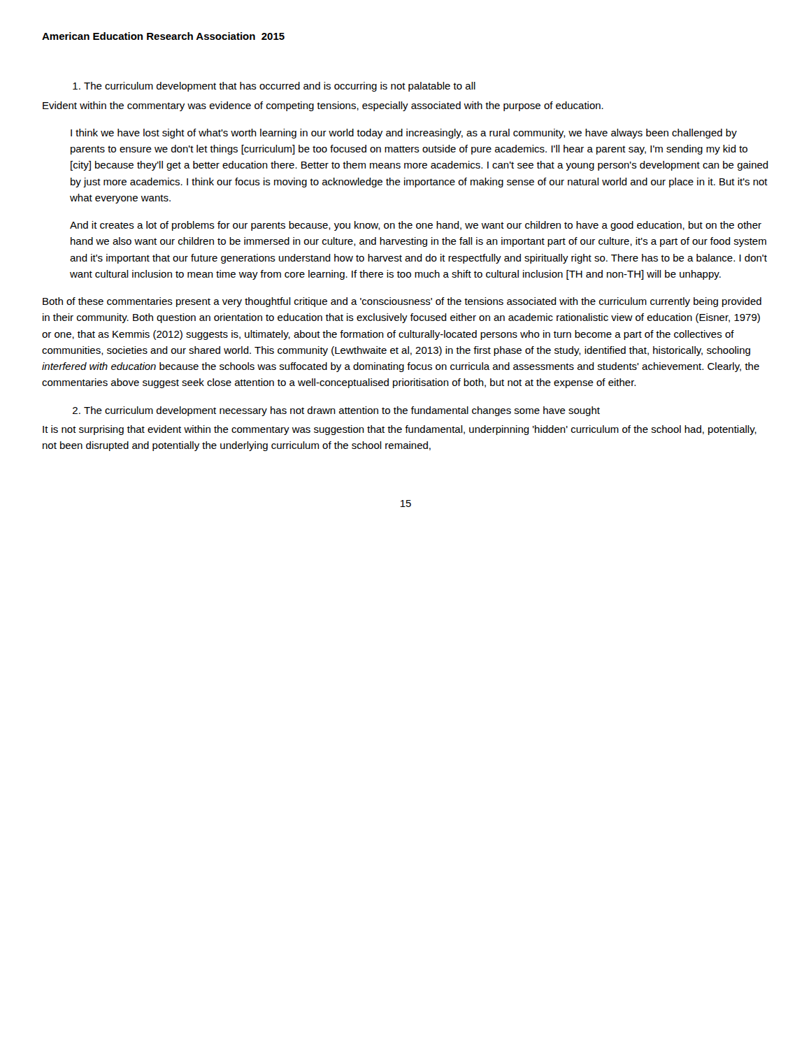American Education Research Association 2015
The curriculum development that has occurred and is occurring is not palatable to all
Evident within the commentary was evidence of competing tensions, especially associated with the purpose of education.
I think we have lost sight of what's worth learning in our world today and increasingly, as a rural community, we have always been challenged by parents to ensure we don't let things [curriculum] be too focused on matters outside of pure academics. I'll hear a parent say, I'm sending my kid to [city] because they'll get a better education there. Better to them means more academics. I can't see that a young person's development can be gained by just more academics. I think our focus is moving to acknowledge the importance of making sense of our natural world and our place in it. But it's not what everyone wants.
And it creates a lot of problems for our parents because, you know, on the one hand, we want our children to have a good education, but on the other hand we also want our children to be immersed in our culture, and harvesting in the fall is an important part of our culture, it's a part of our food system and it's important that our future generations understand how to harvest and do it respectfully and spiritually right so. There has to be a balance. I don't want cultural inclusion to mean time way from core learning. If there is too much a shift to cultural inclusion [TH and non-TH] will be unhappy.
Both of these commentaries present a very thoughtful critique and a 'consciousness' of the tensions associated with the curriculum currently being provided in their community. Both question an orientation to education that is exclusively focused either on an academic rationalistic view of education (Eisner, 1979) or one, that as Kemmis (2012) suggests is, ultimately, about the formation of culturally-located persons who in turn become a part of the collectives of communities, societies and our shared world. This community (Lewthwaite et al, 2013) in the first phase of the study, identified that, historically, schooling interfered with education because the schools was suffocated by a dominating focus on curricula and assessments and students' achievement. Clearly, the commentaries above suggest seek close attention to a well-conceptualised prioritisation of both, but not at the expense of either.
The curriculum development necessary has not drawn attention to the fundamental changes some have sought
It is not surprising that evident within the commentary was suggestion that the fundamental, underpinning 'hidden' curriculum of the school had, potentially, not been disrupted and potentially the underlying curriculum of the school remained,
15